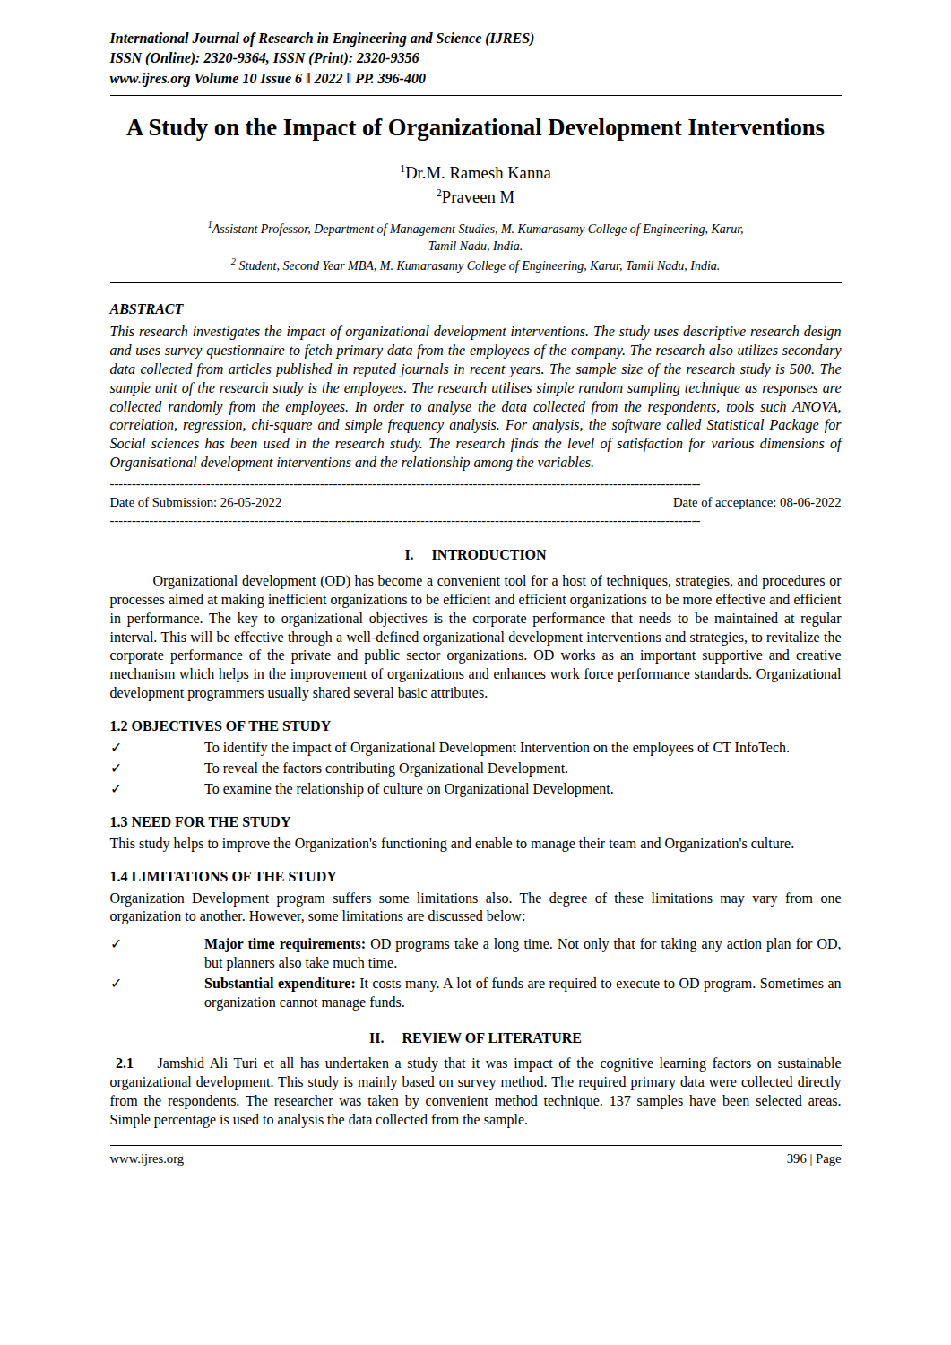International Journal of Research in Engineering and Science (IJRES)
ISSN (Online): 2320-9364, ISSN (Print): 2320-9356
www.ijres.org Volume 10 Issue 6 ‖ 2022 ‖ PP. 396-400
A Study on the Impact of Organizational Development Interventions
1Dr.M. Ramesh Kanna
2Praveen M
1Assistant Professor, Department of Management Studies, M. Kumarasamy College of Engineering, Karur,
Tamil Nadu, India.
2 Student, Second Year MBA, M. Kumarasamy College of Engineering, Karur, Tamil Nadu, India.
ABSTRACT
This research investigates the impact of organizational development interventions. The study uses descriptive research design and uses survey questionnaire to fetch primary data from the employees of the company. The research also utilizes secondary data collected from articles published in reputed journals in recent years. The sample size of the research study is 500. The sample unit of the research study is the employees. The research utilises simple random sampling technique as responses are collected randomly from the employees. In order to analyse the data collected from the respondents, tools such ANOVA, correlation, regression, chi-square and simple frequency analysis. For analysis, the software called Statistical Package for Social sciences has been used in the research study. The research finds the level of satisfaction for various dimensions of Organisational development interventions and the relationship among the variables.
---------------------------------------------------------------------------------------------------------------------------------------
Date of Submission: 26-05-2022 Date of acceptance: 08-06-2022
---------------------------------------------------------------------------------------------------------------------------------------
I. INTRODUCTION
Organizational development (OD) has become a convenient tool for a host of techniques, strategies, and procedures or processes aimed at making inefficient organizations to be efficient and efficient organizations to be more effective and efficient in performance. The key to organizational objectives is the corporate performance that needs to be maintained at regular interval. This will be effective through a well-defined organizational development interventions and strategies, to revitalize the corporate performance of the private and public sector organizations. OD works as an important supportive and creative mechanism which helps in the improvement of organizations and enhances work force performance standards. Organizational development programmers usually shared several basic attributes.
1.2 OBJECTIVES OF THE STUDY
To identify the impact of Organizational Development Intervention on the employees of CT InfoTech.
To reveal the factors contributing Organizational Development.
To examine the relationship of culture on Organizational Development.
1.3 NEED FOR THE STUDY
This study helps to improve the Organization's functioning and enable to manage their team and Organization's culture.
1.4 LIMITATIONS OF THE STUDY
Organization Development program suffers some limitations also. The degree of these limitations may vary from one organization to another. However, some limitations are discussed below:
Major time requirements: OD programs take a long time. Not only that for taking any action plan for OD, but planners also take much time.
Substantial expenditure: It costs many. A lot of funds are required to execute to OD program. Sometimes an organization cannot manage funds.
II. REVIEW OF LITERATURE
2.1 Jamshid Ali Turi et all has undertaken a study that it was impact of the cognitive learning factors on sustainable organizational development. This study is mainly based on survey method. The required primary data were collected directly from the respondents. The researcher was taken by convenient method technique. 137 samples have been selected areas. Simple percentage is used to analysis the data collected from the sample.
www.ijres.org 396 | Page